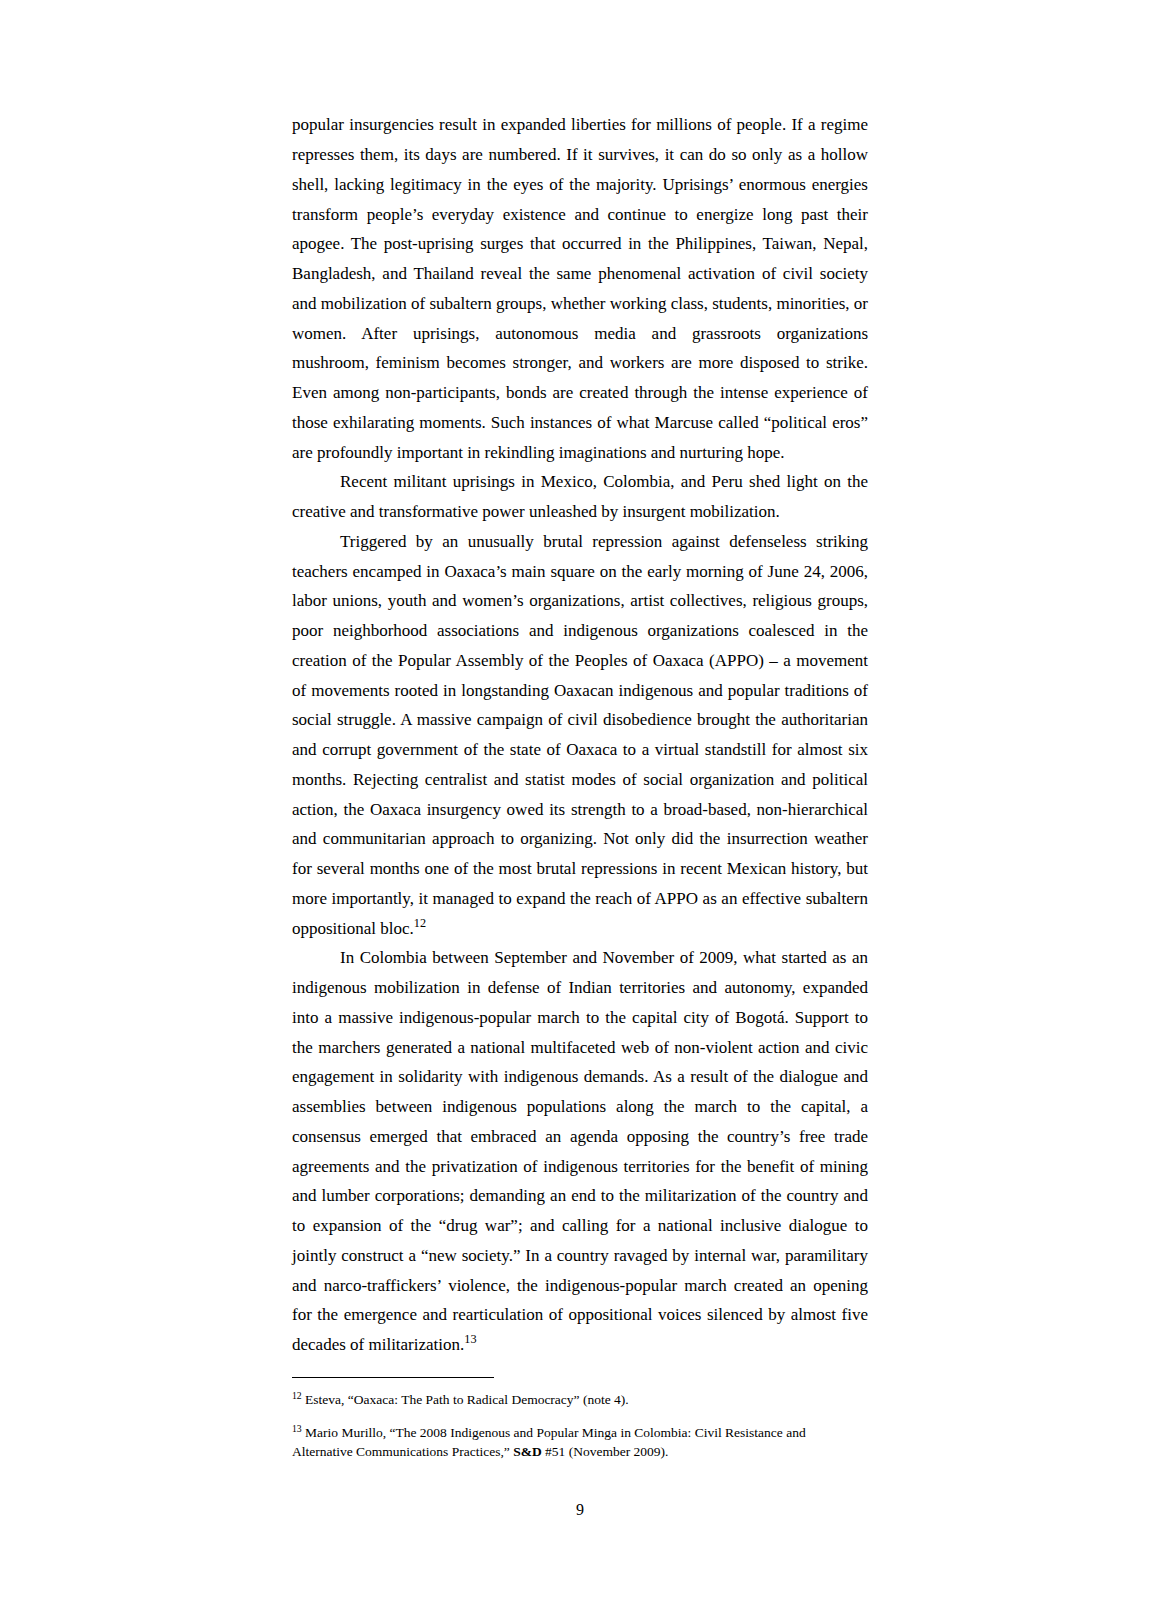popular insurgencies result in expanded liberties for millions of people. If a regime represses them, its days are numbered. If it survives, it can do so only as a hollow shell, lacking legitimacy in the eyes of the majority. Uprisings’ enormous energies transform people’s everyday existence and continue to energize long past their apogee. The post-uprising surges that occurred in the Philippines, Taiwan, Nepal, Bangladesh, and Thailand reveal the same phenomenal activation of civil society and mobilization of subaltern groups, whether working class, students, minorities, or women. After uprisings, autonomous media and grassroots organizations mushroom, feminism becomes stronger, and workers are more disposed to strike. Even among non-participants, bonds are created through the intense experience of those exhilarating moments. Such instances of what Marcuse called “political eros” are profoundly important in rekindling imaginations and nurturing hope.
Recent militant uprisings in Mexico, Colombia, and Peru shed light on the creative and transformative power unleashed by insurgent mobilization.
Triggered by an unusually brutal repression against defenseless striking teachers encamped in Oaxaca’s main square on the early morning of June 24, 2006, labor unions, youth and women’s organizations, artist collectives, religious groups, poor neighborhood associations and indigenous organizations coalesced in the creation of the Popular Assembly of the Peoples of Oaxaca (APPO) – a movement of movements rooted in longstanding Oaxacan indigenous and popular traditions of social struggle. A massive campaign of civil disobedience brought the authoritarian and corrupt government of the state of Oaxaca to a virtual standstill for almost six months. Rejecting centralist and statist modes of social organization and political action, the Oaxaca insurgency owed its strength to a broad-based, non-hierarchical and communitarian approach to organizing. Not only did the insurrection weather for several months one of the most brutal repressions in recent Mexican history, but more importantly, it managed to expand the reach of APPO as an effective subaltern oppositional bloc.12
In Colombia between September and November of 2009, what started as an indigenous mobilization in defense of Indian territories and autonomy, expanded into a massive indigenous-popular march to the capital city of Bogotá. Support to the marchers generated a national multifaceted web of non-violent action and civic engagement in solidarity with indigenous demands. As a result of the dialogue and assemblies between indigenous populations along the march to the capital, a consensus emerged that embraced an agenda opposing the country’s free trade agreements and the privatization of indigenous territories for the benefit of mining and lumber corporations; demanding an end to the militarization of the country and to expansion of the “drug war”; and calling for a national inclusive dialogue to jointly construct a “new society.” In a country ravaged by internal war, paramilitary and narco-traffickers’ violence, the indigenous-popular march created an opening for the emergence and rearticulation of oppositional voices silenced by almost five decades of militarization.13
12 Esteva, “Oaxaca: The Path to Radical Democracy” (note 4).
13 Mario Murillo, “The 2008 Indigenous and Popular Minga in Colombia: Civil Resistance and Alternative Communications Practices,” S&D #51 (November 2009).
9